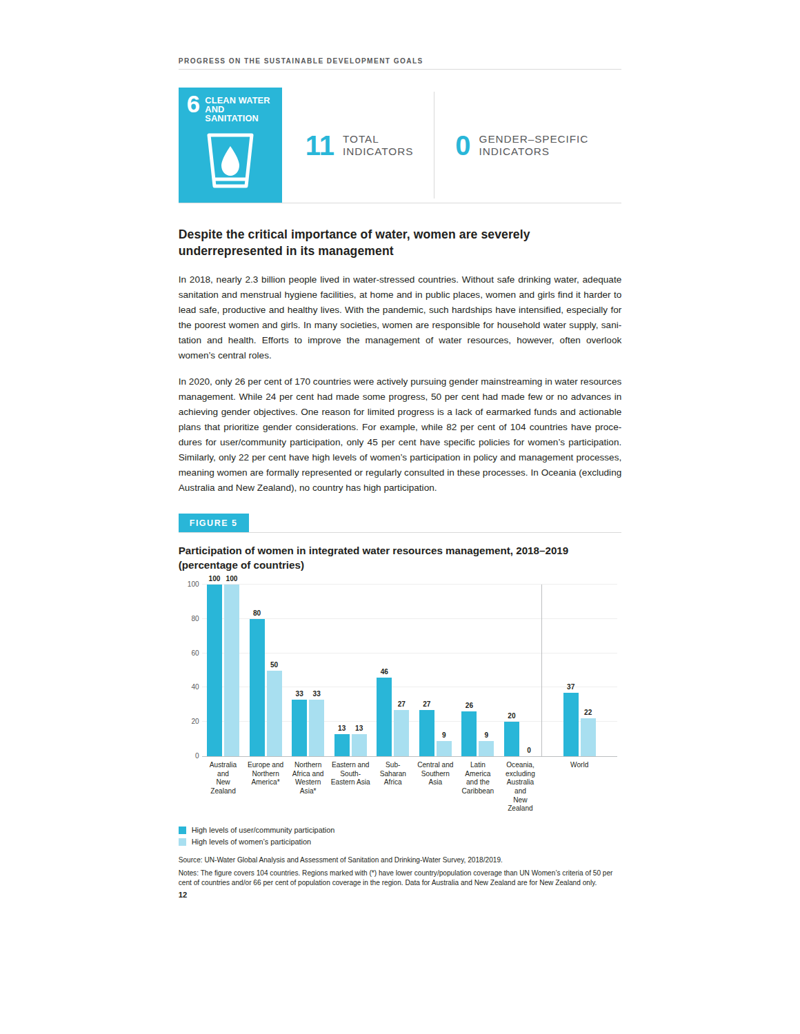Progress on the Sustainable Development Goals
6
Clean water
and sanitation
11
Total
indicators
0
Gender–specific
indicators
Despite the critical importance of water, women are severely underrepresented in its management
In 2018, nearly 2.3 billion people lived in water-stressed countries. Without safe drinking water, adequate sanitation and menstrual hygiene facilities, at home and in public places, women and girls find it harder to lead safe, productive and healthy lives. With the pandemic, such hardships have intensified, especially for the poorest women and girls. In many societies, women are responsible for household water supply, sanitation and health. Efforts to improve the management of water resources, however, often overlook women’s central roles.
In 2020, only 26 per cent of 170 countries were actively pursuing gender mainstreaming in water resources management. While 24 per cent had made some progress, 50 per cent had made few or no advances in achieving gender objectives. One reason for limited progress is a lack of earmarked funds and actionable plans that prioritize gender considerations. For example, while 82 per cent of 104 countries have procedures for user/community participation, only 45 per cent have specific policies for women’s participation. Similarly, only 22 per cent have high levels of women’s participation in policy and management processes, meaning women are formally represented or regularly consulted in these processes. In Oceania (excluding Australia and New Zealand), no country has high participation.
FIGURE 5
Participation of women in integrated water resources management, 2018–2019
(percentage of countries)
100 80 60 40 20 0
100
100
80
50
33
33
13
13
46
27
27
9
26
9
20
0
37
22
Australia and
New Zealand
Europe and
Northern
America*
Northern
Africa and
Western Asia*
Eastern and
South-
Eastern Asia
Sub-Saharan
Africa
Central and
Southern Asia
Latin America
and the
Caribbean
Oceania,
excluding
Australia and
New Zealand
World
High levels of user/community participation
High levels of women’s participation
Source: UN-Water Global Analysis and Assessment of Sanitation and Drinking-Water Survey, 2018/2019.
Notes: The figure covers 104 countries. Regions marked with (*) have lower country/population coverage than UN Women’s criteria of 50 per cent of countries and/or 66 per cent of population coverage in the region. Data for Australia and New Zealand are for New Zealand only.
12